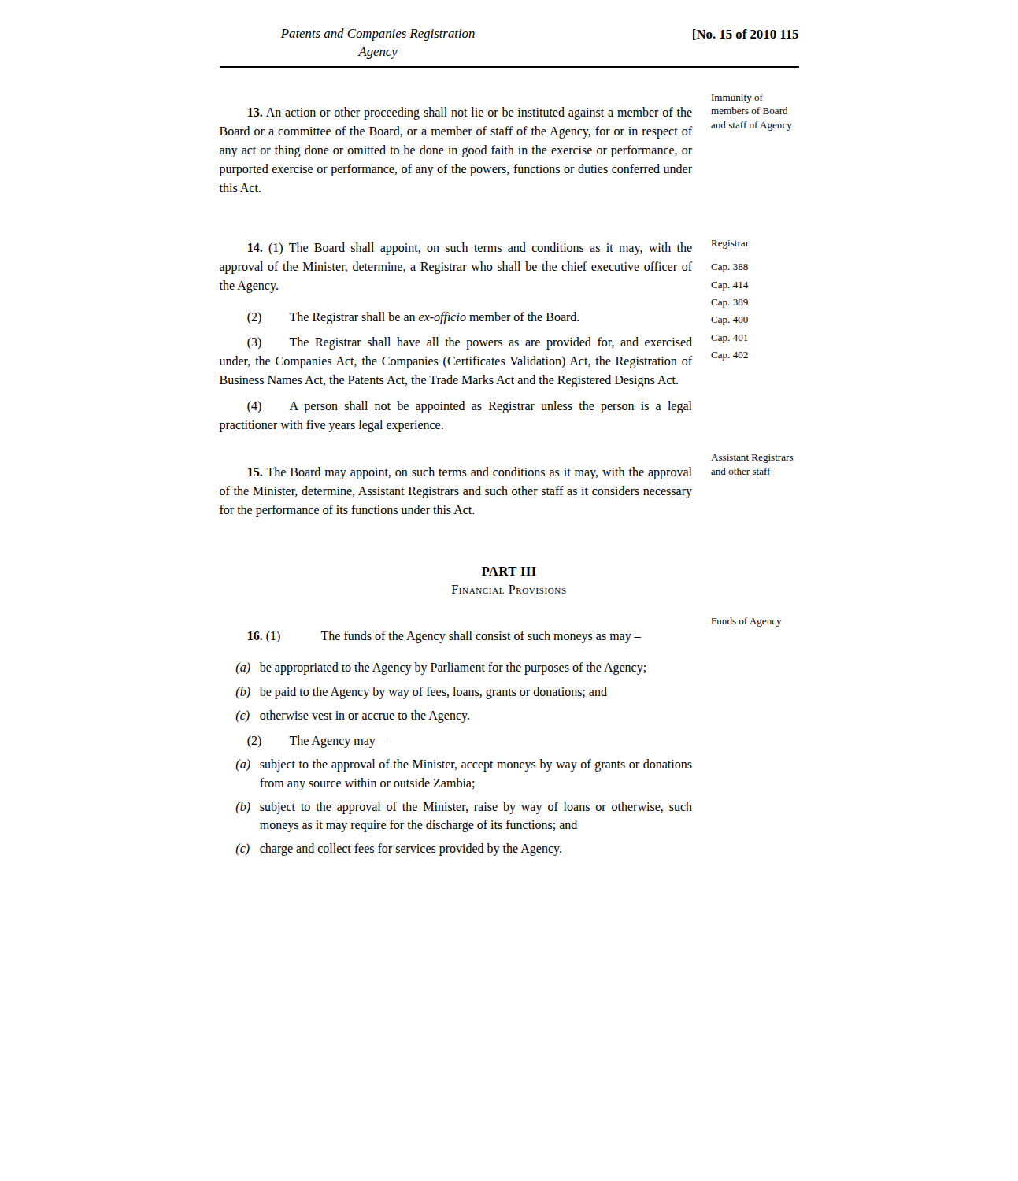Patents and Companies Registration
Agency
[No. 15 of 2010 115
13. An action or other proceeding shall not lie or be instituted against a member of the Board or a committee of the Board, or a member of staff of the Agency, for or in respect of any act or thing done or omitted to be done in good faith in the exercise or performance, or purported exercise or performance, of any of the powers, functions or duties conferred under this Act.
Immunity of members of Board and staff of Agency
14. (1) The Board shall appoint, on such terms and conditions as it may, with the approval of the Minister, determine, a Registrar who shall be the chief executive officer of the Agency.
(2) The Registrar shall be an ex-officio member of the Board.
(3) The Registrar shall have all the powers as are provided for, and exercised under, the Companies Act, the Companies (Certificates Validation) Act, the Registration of Business Names Act, the Patents Act, the Trade Marks Act and the Registered Designs Act.
(4) A person shall not be appointed as Registrar unless the person is a legal practitioner with five years legal experience.
Registrar
Cap. 388
Cap. 414
Cap. 389
Cap. 400
Cap. 401
Cap. 402
15. The Board may appoint, on such terms and conditions as it may, with the approval of the Minister, determine, Assistant Registrars and such other staff as it considers necessary for the performance of its functions under this Act.
Assistant Registrars and other staff
PART III
Financial Provisions
16. (1) The funds of the Agency shall consist of such moneys as may –
(a) be appropriated to the Agency by Parliament for the purposes of the Agency;
(b) be paid to the Agency by way of fees, loans, grants or donations; and
(c) otherwise vest in or accrue to the Agency.
(2) The Agency may—
(a) subject to the approval of the Minister, accept moneys by way of grants or donations from any source within or outside Zambia;
(b) subject to the approval of the Minister, raise by way of loans or otherwise, such moneys as it may require for the discharge of its functions; and
(c) charge and collect fees for services provided by the Agency.
Funds of Agency